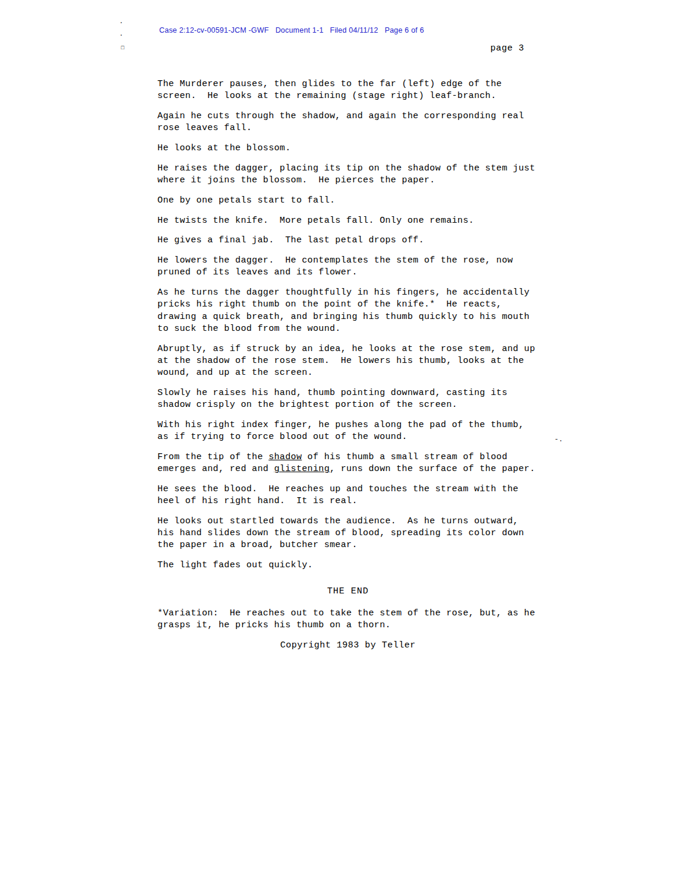. . □
Case 2:12-cv-00591-JCM -GWF Document 1-1 Filed 04/11/12 Page 6 of 6
page 3
The Murderer pauses, then glides to the far (left) edge of the screen. He looks at the remaining (stage right) leaf-branch.
Again he cuts through the shadow, and again the corresponding real rose leaves fall.
He looks at the blossom.
He raises the dagger, placing its tip on the shadow of the stem just where it joins the blossom. He pierces the paper.
One by one petals start to fall.
He twists the knife. More petals fall. Only one remains.
He gives a final jab. The last petal drops off.
He lowers the dagger. He contemplates the stem of the rose, now pruned of its leaves and its flower.
As he turns the dagger thoughtfully in his fingers, he accidentally pricks his right thumb on the point of the knife.* He reacts, drawing a quick breath, and bringing his thumb quickly to his mouth to suck the blood from the wound.
Abruptly, as if struck by an idea, he looks at the rose stem, and up at the shadow of the rose stem. He lowers his thumb, looks at the wound, and up at the screen.
Slowly he raises his hand, thumb pointing downward, casting its shadow crisply on the brightest portion of the screen.
With his right index finger, he pushes along the pad of the thumb, as if trying to force blood out of the wound.
From the tip of the shadow of his thumb a small stream of blood emerges and, red and glistening, runs down the surface of the paper.
He sees the blood. He reaches up and touches the stream with the heel of his right hand. It is real.
He looks out startled towards the audience. As he turns outward, his hand slides down the stream of blood, spreading its color down the paper in a broad, butcher smear.
The light fades out quickly.
THE END
*Variation: He reaches out to take the stem of the rose, but, as he grasps it, he pricks his thumb on a thorn.
Copyright 1983 by Teller
-.